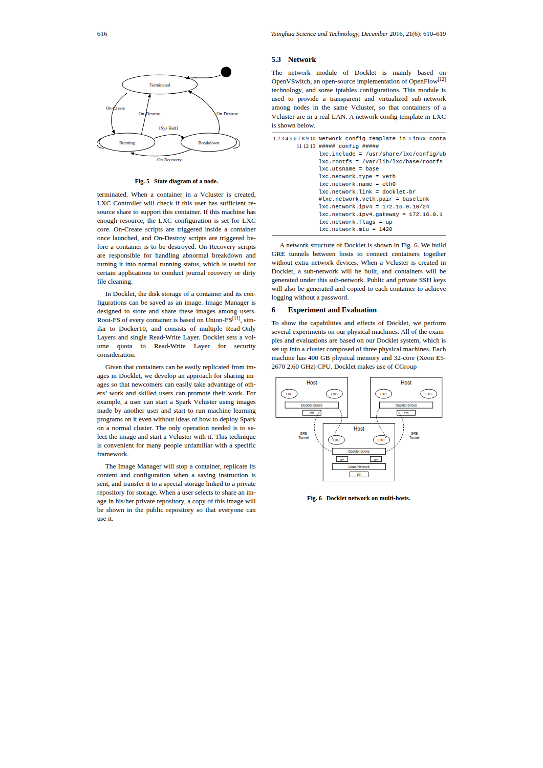616
Tsinghua Science and Technology, December 2016, 21(6): 610–619
Terminated Running Breakdown On-Create On-Destroy On-Destroy [Sys Halt] On-Recovery
Fig. 5 State diagram of a node.
terminated. When a container in a Vcluster is created, LXC Controller will check if this user has sufficient resource share to support this container. If this machine has enough resource, the LXC configuration is set for LXC core. On-Create scripts are triggered inside a container once launched, and On-Destroy scripts are triggered before a container is to be destroyed. On-Recovery scripts are responsible for handling abnormal breakdown and turning it into normal running status, which is useful for certain applications to conduct journal recovery or dirty file cleaning.
In Docklet, the disk storage of a container and its configurations can be saved as an image. Image Manager is designed to store and share these images among users. Root-FS of every container is based on Union-FS[11], similar to Docker10, and consists of multiple Read-Only Layers and single Read-Write Layer. Docklet sets a volume quota to Read-Write Layer for security consideration.
Given that containers can be easily replicated from images in Docklet, we develop an approach for sharing images so that newcomers can easily take advantage of others’ work and skilled users can promote their work. For example, a user can start a Spark Vcluster using images made by another user and start to run machine learning programs on it even without ideas of how to deploy Spark on a normal cluster. The only operation needed is to select the image and start a Vcluster with it. This technique is convenient for many people unfamiliar with a specific framework.
The Image Manager will stop a container, replicate its content and configuration when a saving instruction is sent, and transfer it to a special storage linked to a private repository for storage. When a user selects to share an image in his/her private repository, a copy of this image will be shown in the public repository so that everyone can use it.
5.3 Network
The network module of Docklet is mainly based on OpenVSwitch, an open-source implementation of OpenFlow[12] technology, and some iptables configurations. This module is used to provide a transparent and virtualized sub-network among nodes in the same Vcluster, so that containers of a Vcluster are in a real LAN. A network config template in LXC is shown below.
1 2 3 4 5 6 7 8 9 10 11 12 13
Network config template in Linux container ##### config ##### lxc.include = /usr/share/lxc/config/ubuntu.common.conf lxc.rootfs = /var/lib/lxc/base/rootfs lxc.utsname = base lxc.network.type = veth lxc.network.name = eth0 lxc.network.link = docklet-br #lxc.network.veth.pair = baselink lxc.network.ipv4 = 172.16.0.10/24 lxc.network.ipv4.gateway = 172.16.0.1 lxc.network.flags = up lxc.network.mtu = 1420
A network structure of Docklet is shown in Fig. 6. We build GRE tunnels between hosts to connect containers together without extra network devices. When a Vcluster is created in Docklet, a sub-network will be built, and containers will be generated under this sub-network. Public and private SSH keys will also be generated and copied to each container to achieve logging without a password.
6 Experiment and Evaluation
To show the capabilities and effects of Docklet, we perform several experiments on our physical machines. All of the examples and evaluations are based on our Docklet system, which is set up into a cluster composed of three physical machines. Each machine has 400 GB physical memory and 32-core (Xeon E5-2670 2.60 GHz) CPU. Docklet makes use of CGroup
Host LXC LXC Docklet-br/ovs eth Host LXC LXC Docklet-br/ovs eth Host LXC LXC Docklet-br/ovs gw gw Linux Network eth GRE Tunnel GRE Tunnel
Fig. 6 Docklet network on multi-hosts.